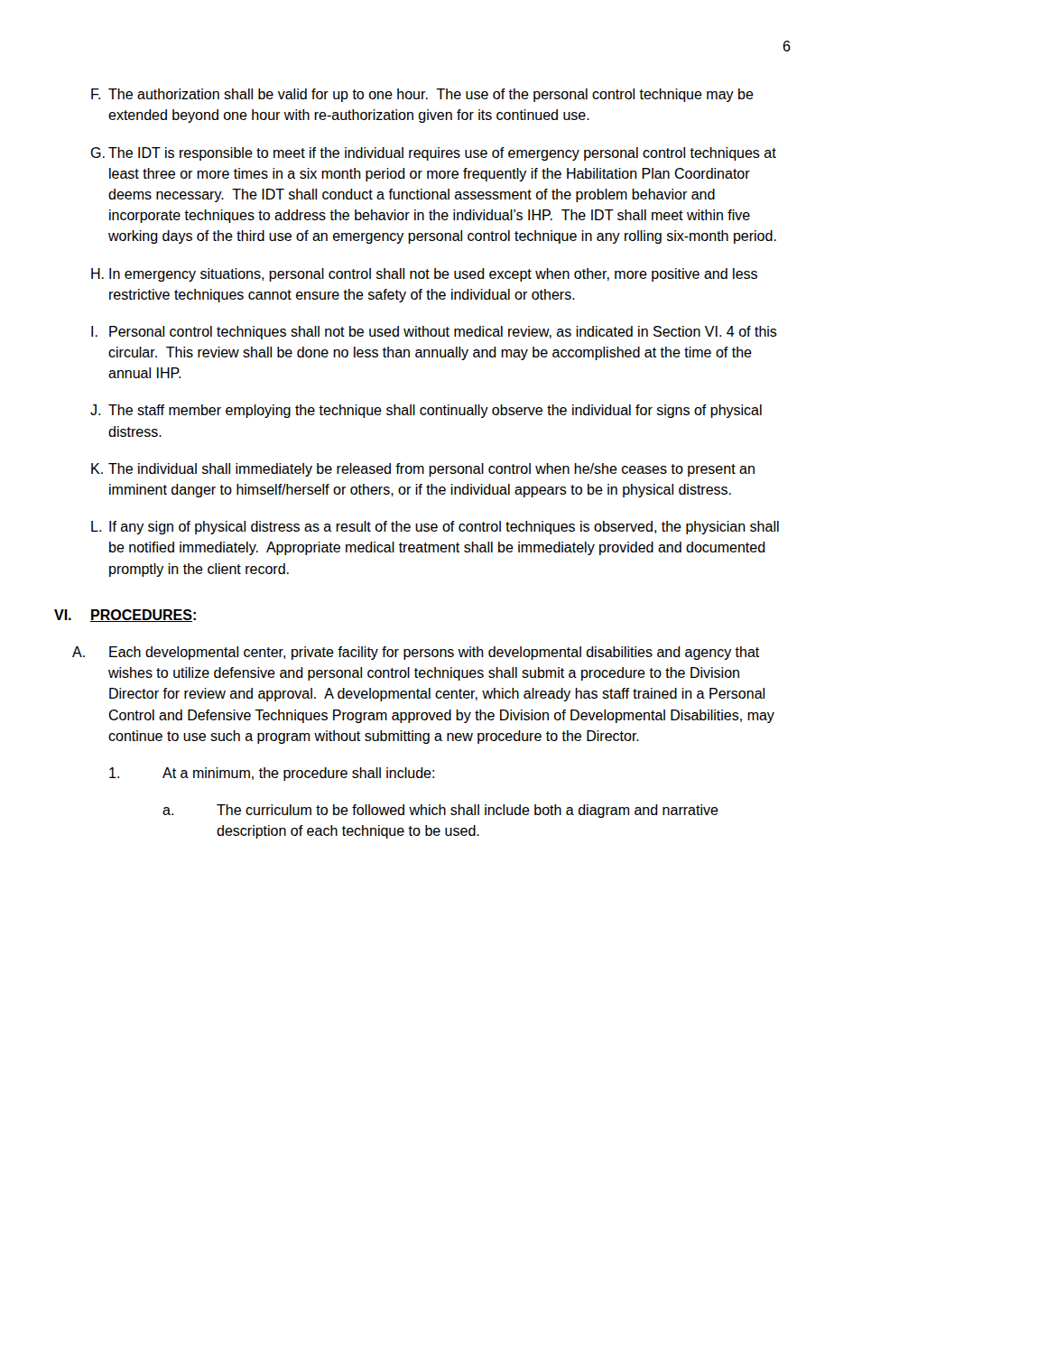6
F. The authorization shall be valid for up to one hour. The use of the personal control technique may be extended beyond one hour with re-authorization given for its continued use.
G. The IDT is responsible to meet if the individual requires use of emergency personal control techniques at least three or more times in a six month period or more frequently if the Habilitation Plan Coordinator deems necessary. The IDT shall conduct a functional assessment of the problem behavior and incorporate techniques to address the behavior in the individual’s IHP. The IDT shall meet within five working days of the third use of an emergency personal control technique in any rolling six-month period.
H. In emergency situations, personal control shall not be used except when other, more positive and less restrictive techniques cannot ensure the safety of the individual or others.
I. Personal control techniques shall not be used without medical review, as indicated in Section VI. 4 of this circular. This review shall be done no less than annually and may be accomplished at the time of the annual IHP.
J. The staff member employing the technique shall continually observe the individual for signs of physical distress.
K. The individual shall immediately be released from personal control when he/she ceases to present an imminent danger to himself/herself or others, or if the individual appears to be in physical distress.
L. If any sign of physical distress as a result of the use of control techniques is observed, the physician shall be notified immediately. Appropriate medical treatment shall be immediately provided and documented promptly in the client record.
VI. PROCEDURES:
A. Each developmental center, private facility for persons with developmental disabilities and agency that wishes to utilize defensive and personal control techniques shall submit a procedure to the Division Director for review and approval. A developmental center, which already has staff trained in a Personal Control and Defensive Techniques Program approved by the Division of Developmental Disabilities, may continue to use such a program without submitting a new procedure to the Director.
1. At a minimum, the procedure shall include:
a. The curriculum to be followed which shall include both a diagram and narrative description of each technique to be used.